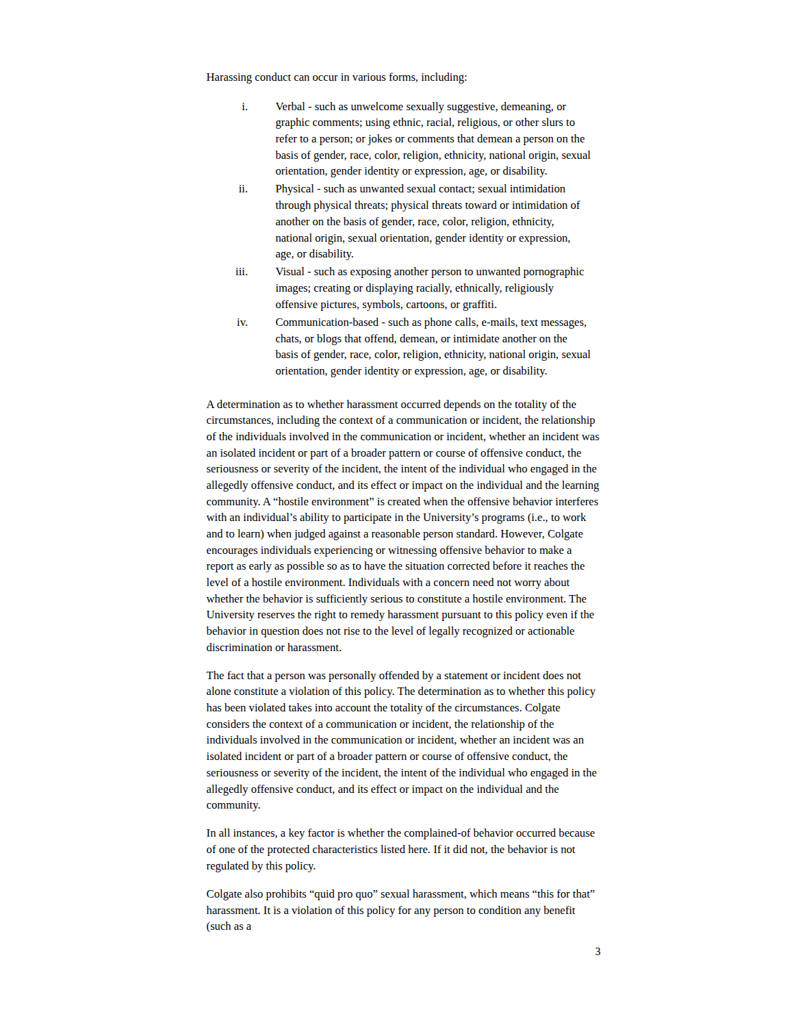Harassing conduct can occur in various forms, including:
i. Verbal - such as unwelcome sexually suggestive, demeaning, or graphic comments; using ethnic, racial, religious, or other slurs to refer to a person; or jokes or comments that demean a person on the basis of gender, race, color, religion, ethnicity, national origin, sexual orientation, gender identity or expression, age, or disability.
ii. Physical - such as unwanted sexual contact; sexual intimidation through physical threats; physical threats toward or intimidation of another on the basis of gender, race, color, religion, ethnicity, national origin, sexual orientation, gender identity or expression, age, or disability.
iii. Visual - such as exposing another person to unwanted pornographic images; creating or displaying racially, ethnically, religiously offensive pictures, symbols, cartoons, or graffiti.
iv. Communication-based - such as phone calls, e-mails, text messages, chats, or blogs that offend, demean, or intimidate another on the basis of gender, race, color, religion, ethnicity, national origin, sexual orientation, gender identity or expression, age, or disability.
A determination as to whether harassment occurred depends on the totality of the circumstances, including the context of a communication or incident, the relationship of the individuals involved in the communication or incident, whether an incident was an isolated incident or part of a broader pattern or course of offensive conduct, the seriousness or severity of the incident, the intent of the individual who engaged in the allegedly offensive conduct, and its effect or impact on the individual and the learning community. A “hostile environment” is created when the offensive behavior interferes with an individual’s ability to participate in the University’s programs (i.e., to work and to learn) when judged against a reasonable person standard. However, Colgate encourages individuals experiencing or witnessing offensive behavior to make a report as early as possible so as to have the situation corrected before it reaches the level of a hostile environment. Individuals with a concern need not worry about whether the behavior is sufficiently serious to constitute a hostile environment. The University reserves the right to remedy harassment pursuant to this policy even if the behavior in question does not rise to the level of legally recognized or actionable discrimination or harassment.
The fact that a person was personally offended by a statement or incident does not alone constitute a violation of this policy. The determination as to whether this policy has been violated takes into account the totality of the circumstances. Colgate considers the context of a communication or incident, the relationship of the individuals involved in the communication or incident, whether an incident was an isolated incident or part of a broader pattern or course of offensive conduct, the seriousness or severity of the incident, the intent of the individual who engaged in the allegedly offensive conduct, and its effect or impact on the individual and the community.
In all instances, a key factor is whether the complained-of behavior occurred because of one of the protected characteristics listed here. If it did not, the behavior is not regulated by this policy.
Colgate also prohibits “quid pro quo” sexual harassment, which means “this for that” harassment. It is a violation of this policy for any person to condition any benefit (such as a
3